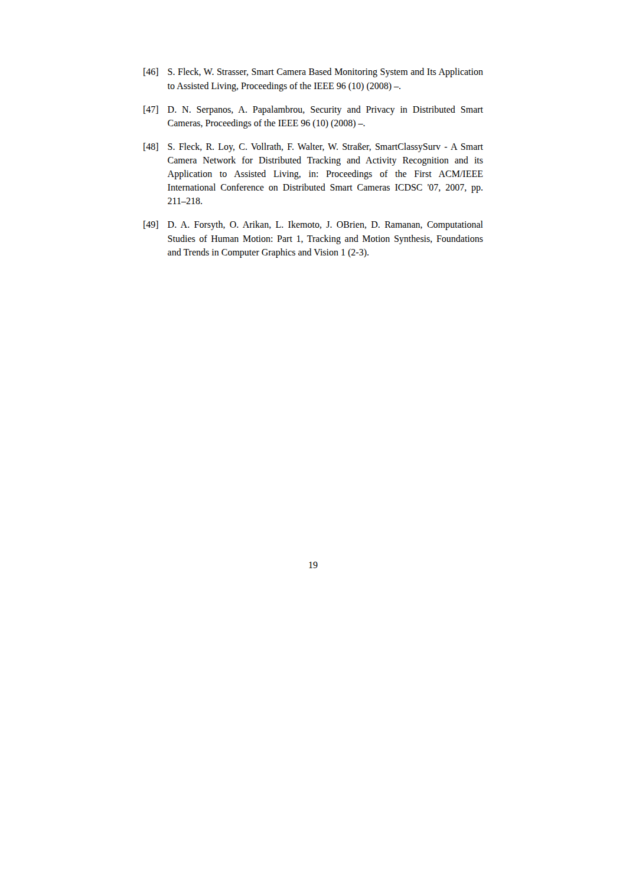[46] S. Fleck, W. Strasser, Smart Camera Based Monitoring System and Its Application to Assisted Living, Proceedings of the IEEE 96 (10) (2008) –.
[47] D. N. Serpanos, A. Papalambrou, Security and Privacy in Distributed Smart Cameras, Proceedings of the IEEE 96 (10) (2008) –.
[48] S. Fleck, R. Loy, C. Vollrath, F. Walter, W. Straßer, SmartClassySurv - A Smart Camera Network for Distributed Tracking and Activity Recognition and its Application to Assisted Living, in: Proceedings of the First ACM/IEEE International Conference on Distributed Smart Cameras ICDSC '07, 2007, pp. 211–218.
[49] D. A. Forsyth, O. Arikan, L. Ikemoto, J. OBrien, D. Ramanan, Computational Studies of Human Motion: Part 1, Tracking and Motion Synthesis, Foundations and Trends in Computer Graphics and Vision 1 (2-3).
19